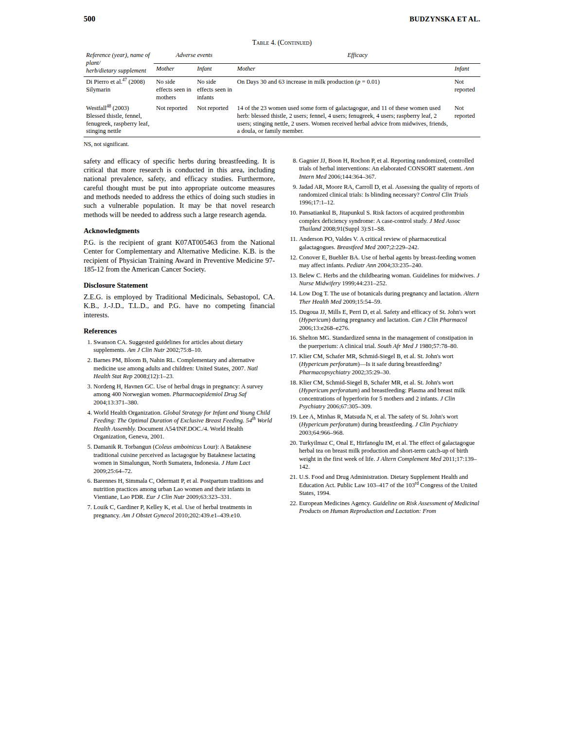500 BUDZYNSKA ET AL.
Table 4. (Continued)
| Reference (year), name of plant/ herb/dietary supplement | Adverse events | Efficacy |
| --- | --- | --- |
| Mother | Infant | Mother | Infant |
| Di Pierro et al. 47 (2008) Silymarin | No side effects seen in mothers | No side effects seen in infants | On Days 30 and 63 increase in milk production ( p = 0.01) | Not reported |
| Westfall 48 (2003) Blessed thistle, fennel, fenugreek, raspberry leaf, stinging nettle | Not reported | Not reported | 14 of the 23 women used some form of galactagogue, and 11 of these women used herb: blessed thistle, 2 users; fennel, 4 users; fenugreek, 4 users; raspberry leaf, 2 users; stinging nettle, 2 users. Women received herbal advice from midwives, friends, a doula, or family member. | Not reported |
NS, not significant.
safety and efficacy of specific herbs during breastfeeding. It is critical that more research is conducted in this area, including national prevalence, safety, and efficacy studies. Furthermore, careful thought must be put into appropriate outcome measures and methods needed to address the ethics of doing such studies in such a vulnerable population. It may be that novel research methods will be needed to address such a large research agenda.
Acknowledgments
P.G. is the recipient of grant K07AT005463 from the National Center for Complementary and Alternative Medicine. K.B. is the recipient of Physician Training Award in Preventive Medicine 97-185-12 from the American Cancer Society.
Disclosure Statement
Z.E.G. is employed by Traditional Medicinals, Sebastopol, CA. K.B., J.-J.D., T.L.D., and P.G. have no competing financial interests.
References
Swanson CA. Suggested guidelines for articles about dietary supplements. Am J Clin Nutr 2002;75:8–10.
Barnes PM, Bloom B, Nahin RL. Complementary and alternative medicine use among adults and children: United States, 2007. Natl Health Stat Rep 2008;(12):1–23.
Nordeng H, Havnen GC. Use of herbal drugs in pregnancy: A survey among 400 Norwegian women. Pharmacoepidemiol Drug Saf 2004;13:371–380.
World Health Organization. Global Strategy for Infant and Young Child Feeding: The Optimal Duration of Exclusive Breast Feeding. 54th World Health Assembly. Document A54/INF.DOC./4. World Health Organization, Geneva, 2001.
Damanik R. Torbangun (Coleus amboinicus Lour): A Bataknese traditional cuisine perceived as lactagogue by Bataknese lactating women in Simalungun, North Sumatera, Indonesia. J Hum Lact 2009;25:64–72.
Barennes H, Simmala C, Odermatt P, et al. Postpartum traditions and nutrition practices among urban Lao women and their infants in Vientiane, Lao PDR. Eur J Clin Nutr 2009;63:323–331.
Louik C, Gardiner P, Kelley K, et al. Use of herbal treatments in pregnancy. Am J Obstet Gynecol 2010;202:439.e1–439.e10.
Gagnier JJ, Boon H, Rochon P, et al. Reporting randomized, controlled trials of herbal interventions: An elaborated CONSORT statement. Ann Intern Med 2006;144:364–367.
Jadad AR, Moore RA, Carroll D, et al. Assessing the quality of reports of randomized clinical trials: Is blinding necessary? Control Clin Trials 1996;17:1–12.
Pansatiankul B, Jitapunkul S. Risk factors of acquired prothrombin complex deficiency syndrome: A case-control study. J Med Assoc Thailand 2008;91(Suppl 3):S1–S8.
Anderson PO, Valdes V. A critical review of pharmaceutical galactagogues. Breastfeed Med 2007;2:229–242.
Conover E, Buehler BA. Use of herbal agents by breast-feeding women may affect infants. Pediatr Ann 2004;33:235–240.
Belew C. Herbs and the childbearing woman. Guidelines for midwives. J Nurse Midwifery 1999;44:231–252.
Low Dog T. The use of botanicals during pregnancy and lactation. Altern Ther Health Med 2009;15:54–59.
Dugoua JJ, Mills E, Perri D, et al. Safety and efficacy of St. John's wort (Hypericum) during pregnancy and lactation. Can J Clin Pharmacol 2006;13:e268–e276.
Shelton MG. Standardized senna in the management of constipation in the puerperium: A clinical trial. South Afr Med J 1980;57:78–80.
Klier CM, Schafer MR, Schmid-Siegel B, et al. St. John's wort (Hypericum perforatum)—Is it safe during breastfeeding? Pharmacopsychiatry 2002;35:29–30.
Klier CM, Schmid-Siegel B, Schafer MR, et al. St. John's wort (Hypericum perforatum) and breastfeeding: Plasma and breast milk concentrations of hyperforin for 5 mothers and 2 infants. J Clin Psychiatry 2006;67:305–309.
Lee A, Minhas R, Matsuda N, et al. The safety of St. John's wort (Hypericum perforatum) during breastfeeding. J Clin Psychiatry 2003;64:966–968.
Turkyilmaz C, Onal E, Hirfanoglu IM, et al. The effect of galactagogue herbal tea on breast milk production and short-term catch-up of birth weight in the first week of life. J Altern Complement Med 2011;17:139–142.
U.S. Food and Drug Administration. Dietary Supplement Health and Education Act. Public Law 103–417 of the 103rd Congress of the United States, 1994.
European Medicines Agency. Guideline on Risk Assessment of Medicinal Products on Human Reproduction and Lactation: From